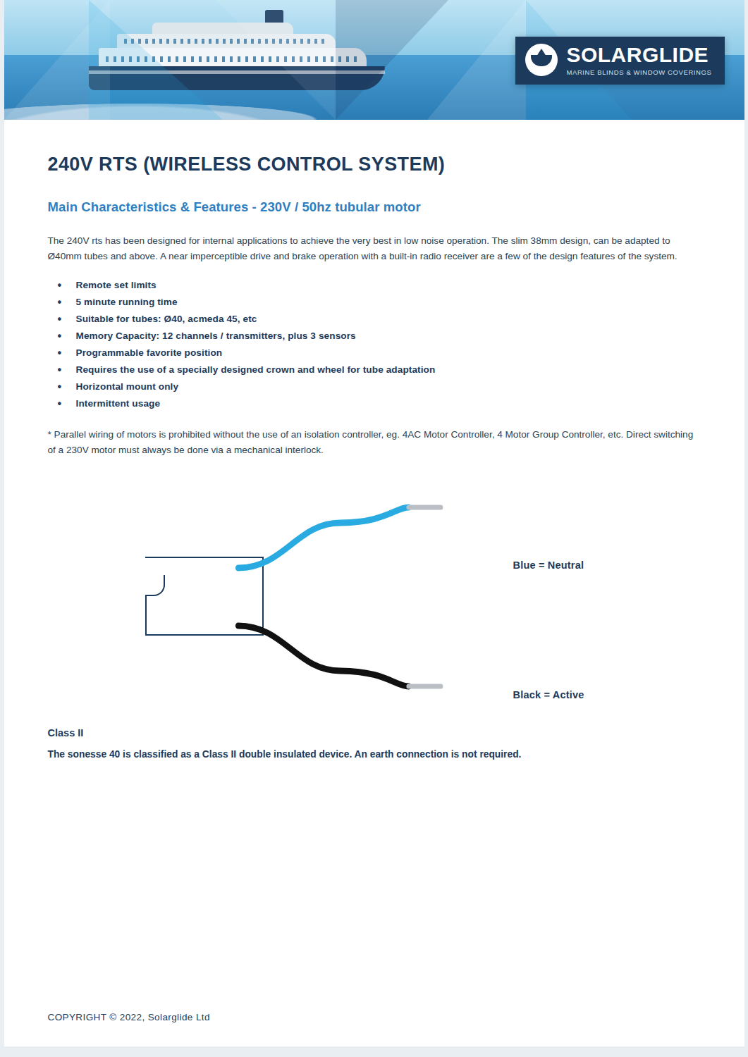SOLARGLIDE
MARINE BLINDS & WINDOW COVERINGS
240V RTS (Wireless Control System)
Main Characteristics & Features - 230V / 50hz tubular motor
The 240V rts has been designed for internal applications to achieve the very best in low noise operation. The slim 38mm design, can be adapted to Ø40mm tubes and above. A near imperceptible drive and brake operation with a built-in radio receiver are a few of the design features of the system.
Remote set limits
5 minute running time
Suitable for tubes: Ø40, acmeda 45, etc
Memory Capacity: 12 channels / transmitters, plus 3 sensors
Programmable favorite position
Requires the use of a specially designed crown and wheel for tube adaptation
Horizontal mount only
Intermittent usage
* Parallel wiring of motors is prohibited without the use of an isolation controller, eg. 4AC Motor Controller, 4 Motor Group Controller, etc. Direct switching of a 230V motor must always be done via a mechanical interlock.
Blue = Neutral Black = Active
Class II
The sonesse 40 is classified as a Class II double insulated device. An earth connection is not required.
COPYRIGHT © 2022, Solarglide Ltd